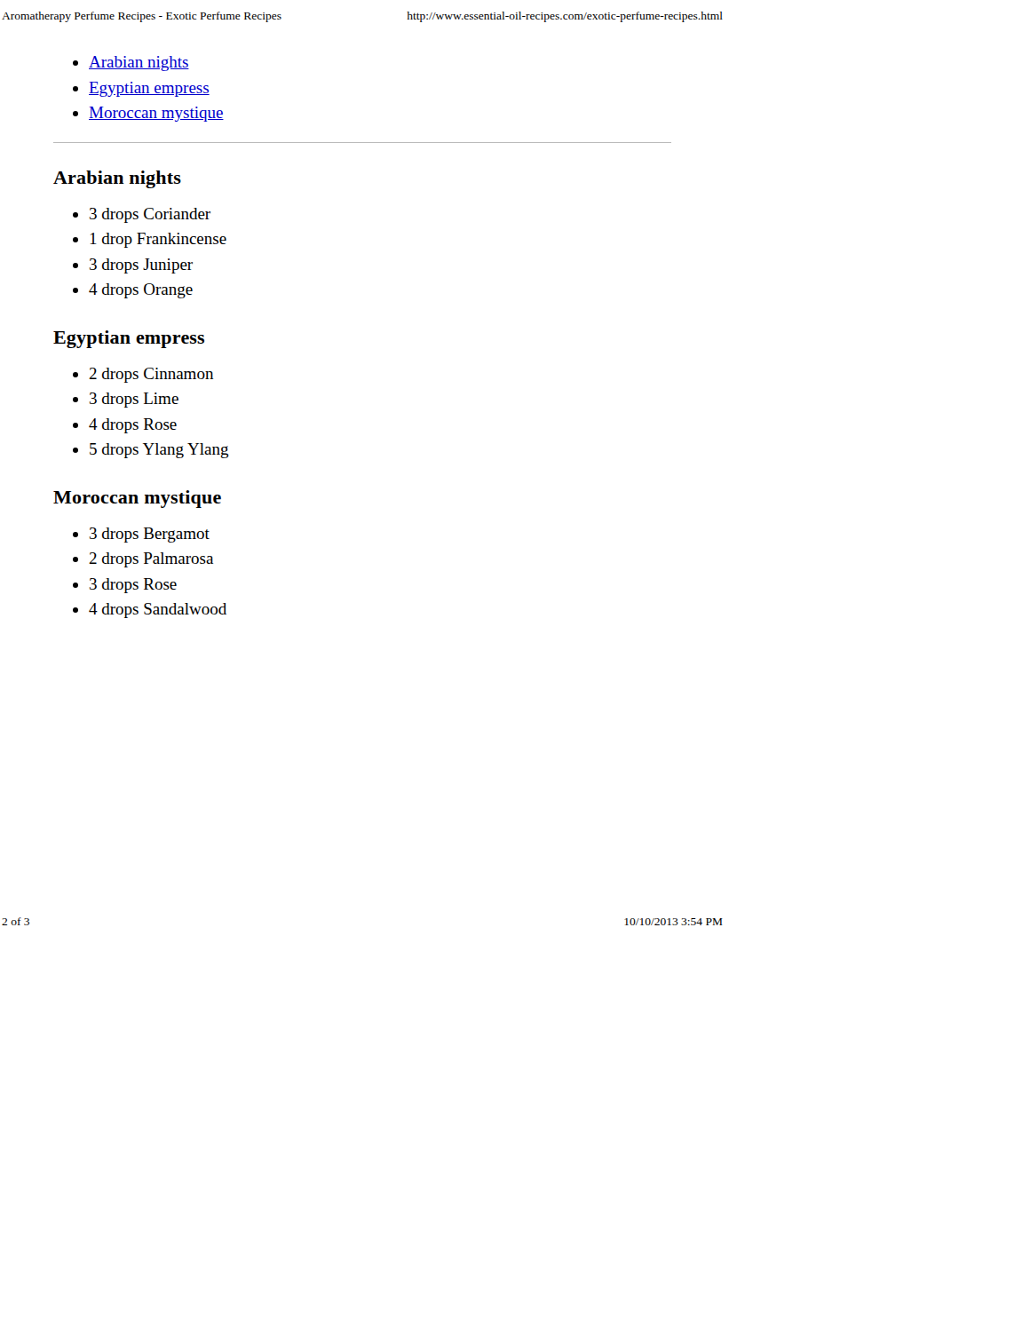Aromatherapy Perfume Recipes - Exotic Perfume Recipes http://www.essential-oil-recipes.com/exotic-perfume-recipes.html
Arabian nights
Egyptian empress
Moroccan mystique
Arabian nights
3 drops Coriander
1 drop Frankincense
3 drops Juniper
4 drops Orange
Egyptian empress
2 drops Cinnamon
3 drops Lime
4 drops Rose
5 drops Ylang Ylang
Moroccan mystique
3 drops Bergamot
2 drops Palmarosa
3 drops Rose
4 drops Sandalwood
2 of 3 10/10/2013 3:54 PM